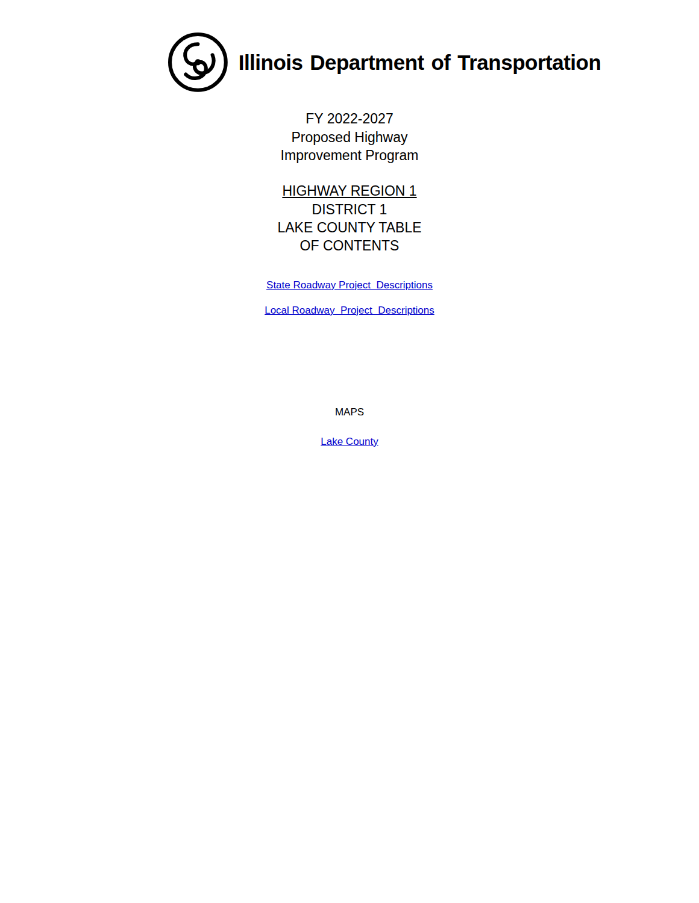Illinois Department of Transportation
FY 2022-2027
Proposed Highway
Improvement Program HIGHWAY REGION 1
DISTRICT 1
LAKE COUNTY TABLE
OF CONTENTS
State Roadway Project Descriptions Local Roadway Project Descriptions
MAPS
Lake County